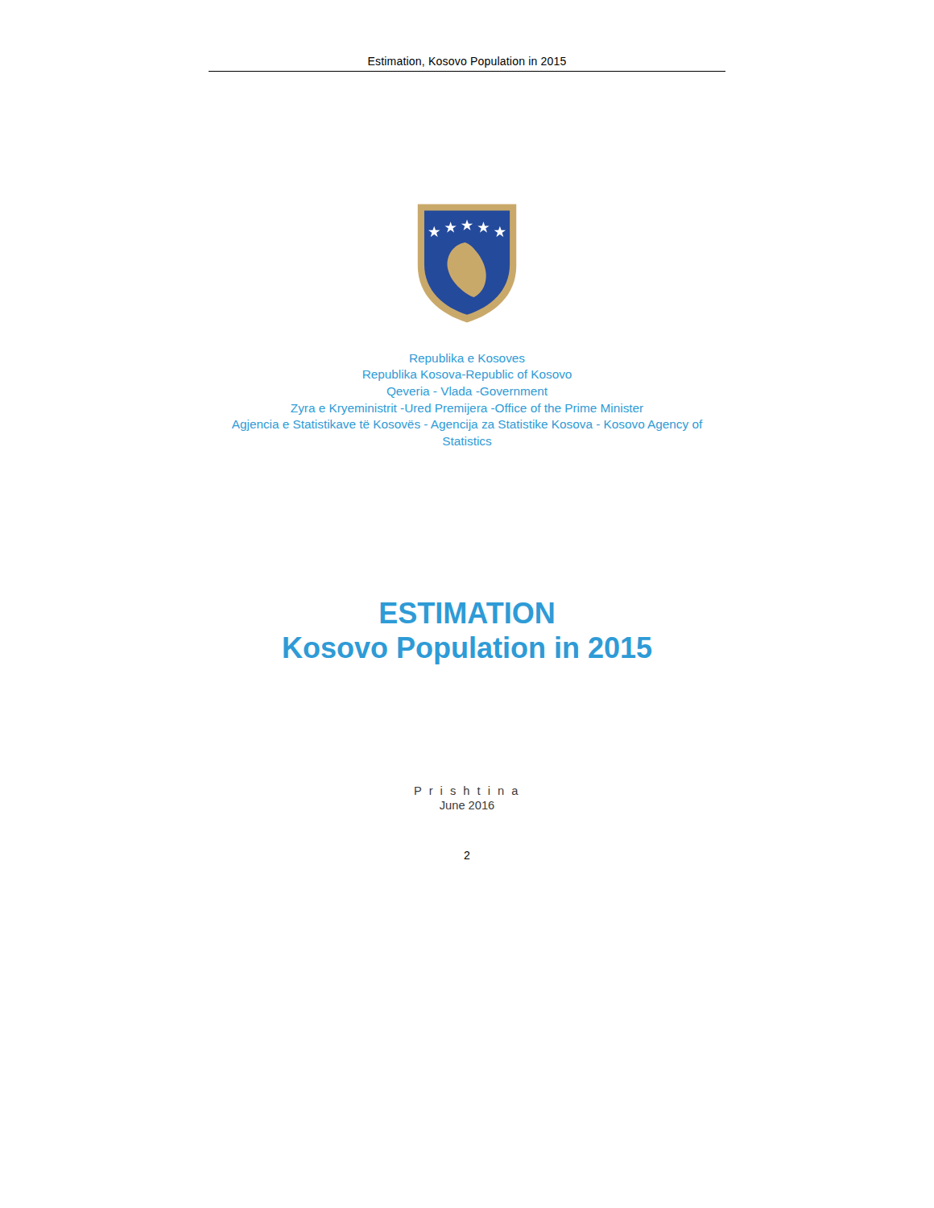Estimation, Kosovo Population in 2015
Republika e Kosoves
Republika Kosova-Republic of Kosovo
Qeveria - Vlada -Government
Zyra e Kryeministrit -Ured Premijera -Office of the Prime Minister
Agjencia e Statistikave të Kosovës - Agencija za Statistike Kosova - Kosovo Agency of Statistics
ESTIMATION
Kosovo Population in 2015
P r i s h t i n a
June 2016
2